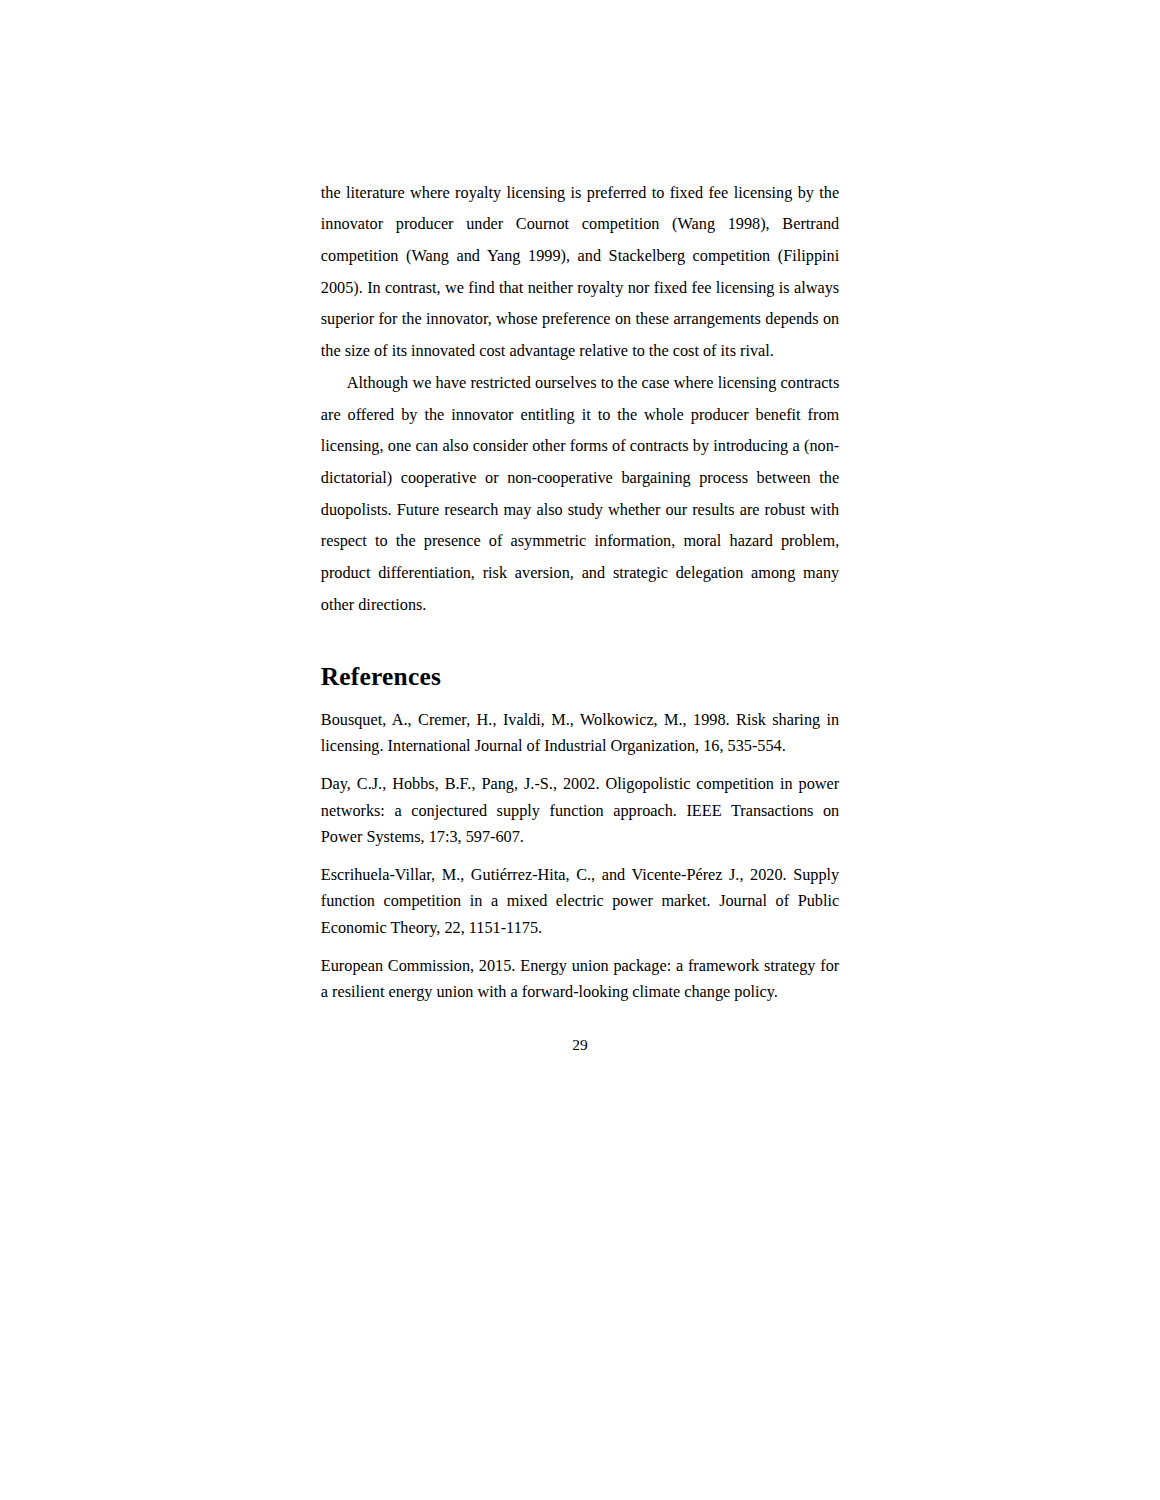the literature where royalty licensing is preferred to fixed fee licensing by the innovator producer under Cournot competition (Wang 1998), Bertrand competition (Wang and Yang 1999), and Stackelberg competition (Filippini 2005). In contrast, we find that neither royalty nor fixed fee licensing is always superior for the innovator, whose preference on these arrangements depends on the size of its innovated cost advantage relative to the cost of its rival.
Although we have restricted ourselves to the case where licensing contracts are offered by the innovator entitling it to the whole producer benefit from licensing, one can also consider other forms of contracts by introducing a (non-dictatorial) cooperative or non-cooperative bargaining process between the duopolists. Future research may also study whether our results are robust with respect to the presence of asymmetric information, moral hazard problem, product differentiation, risk aversion, and strategic delegation among many other directions.
References
Bousquet, A., Cremer, H., Ivaldi, M., Wolkowicz, M., 1998. Risk sharing in licensing. International Journal of Industrial Organization, 16, 535-554.
Day, C.J., Hobbs, B.F., Pang, J.-S., 2002. Oligopolistic competition in power networks: a conjectured supply function approach. IEEE Transactions on Power Systems, 17:3, 597-607.
Escrihuela-Villar, M., Gutiérrez-Hita, C., and Vicente-Pérez J., 2020. Supply function competition in a mixed electric power market. Journal of Public Economic Theory, 22, 1151-1175.
European Commission, 2015. Energy union package: a framework strategy for a resilient energy union with a forward-looking climate change policy.
29